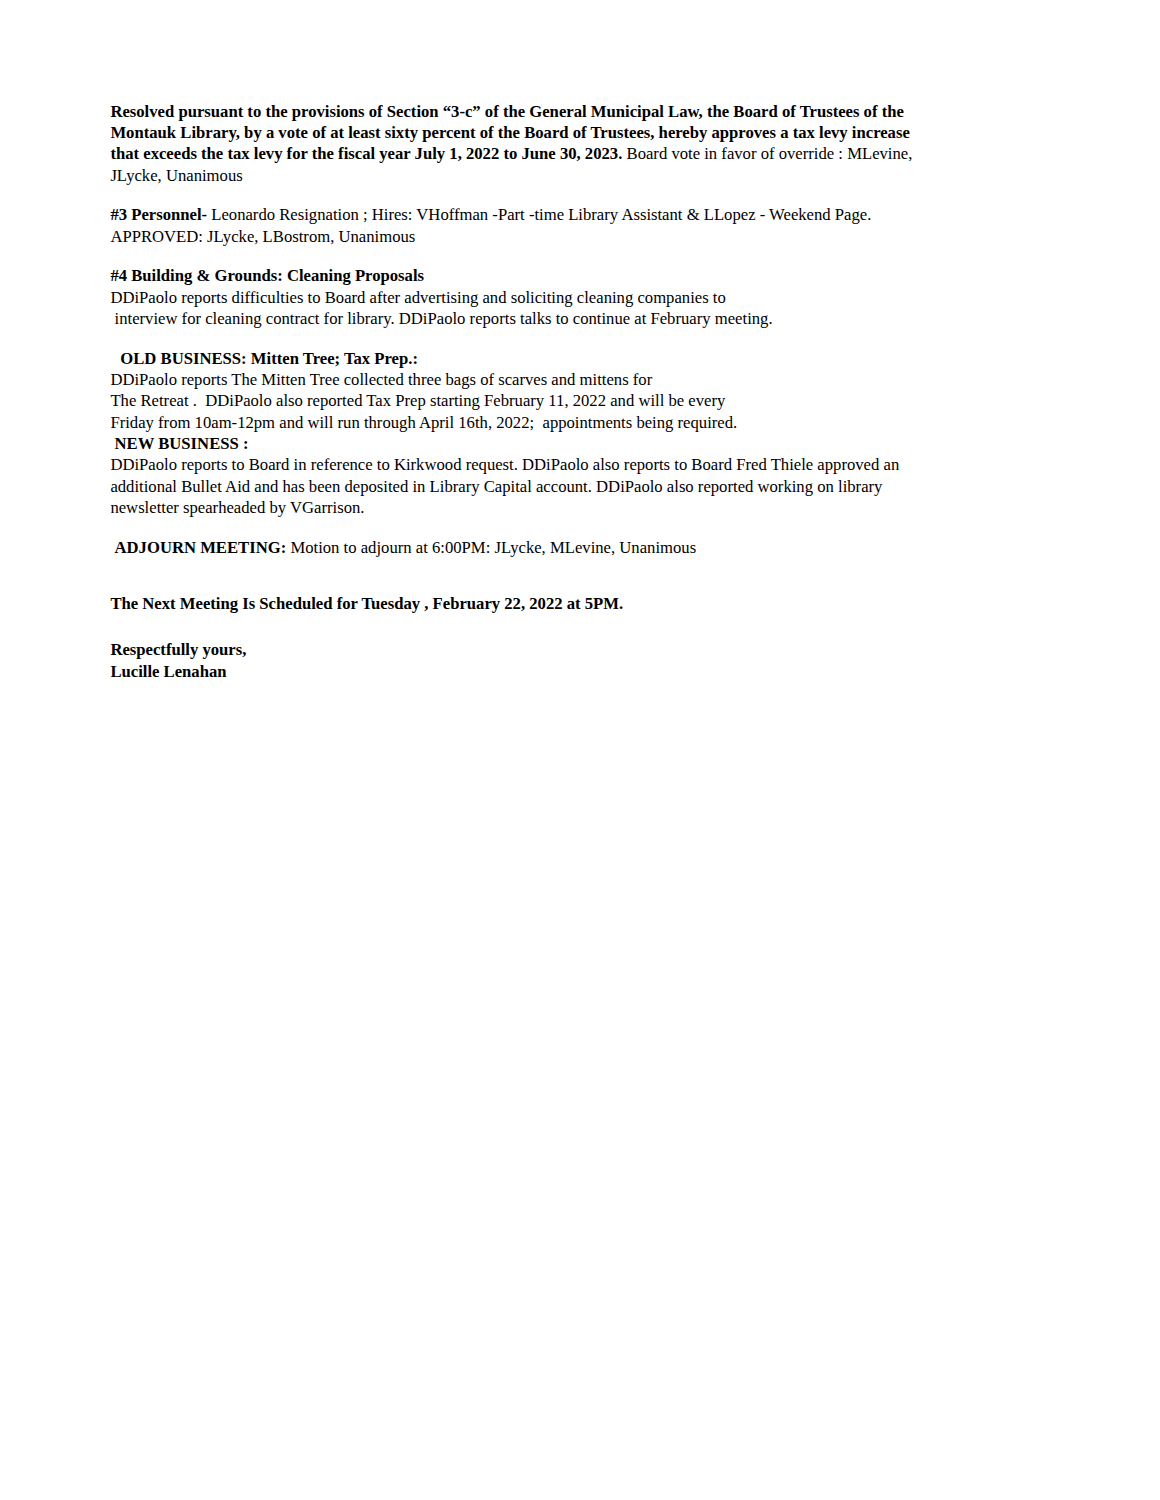Resolved pursuant to the provisions of Section “3-c” of the General Municipal Law, the Board of Trustees of the Montauk Library, by a vote of at least sixty percent of the Board of Trustees, hereby approves a tax levy increase that exceeds the tax levy for the fiscal year July 1, 2022 to June 30, 2023. Board vote in favor of override : MLevine, JLycke, Unanimous
#3 Personnel- Leonardo Resignation ; Hires: VHoffman -Part -time Library Assistant & LLopez - Weekend Page. APPROVED: JLycke, LBostrom, Unanimous
#4 Building & Grounds: Cleaning Proposals
DDiPaolo reports difficulties to Board after advertising and soliciting cleaning companies to
interview for cleaning contract for library. DDiPaolo reports talks to continue at February meeting.
OLD BUSINESS: Mitten Tree; Tax Prep.:
DDiPaolo reports The Mitten Tree collected three bags of scarves and mittens for
The Retreat . DDiPaolo also reported Tax Prep starting February 11, 2022 and will be every
Friday from 10am-12pm and will run through April 16th, 2022; appointments being required.
NEW BUSINESS :
DDiPaolo reports to Board in reference to Kirkwood request. DDiPaolo also reports to Board Fred Thiele approved an additional Bullet Aid and has been deposited in Library Capital account. DDiPaolo also reported working on library newsletter spearheaded by VGarrison.
ADJOURN MEETING: Motion to adjourn at 6:00PM: JLycke, MLevine, Unanimous
The Next Meeting Is Scheduled for Tuesday , February 22, 2022 at 5PM.
Respectfully yours,
Lucille Lenahan